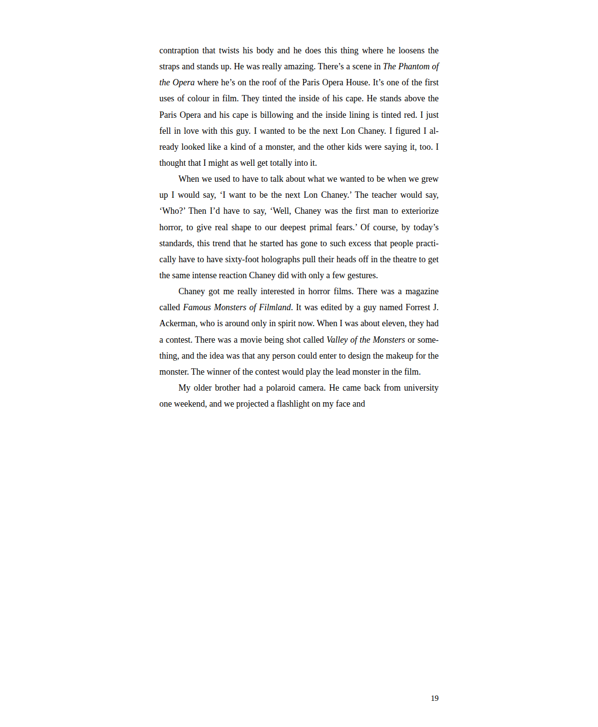contraption that twists his body and he does this thing where he loosens the straps and stands up. He was really amazing. There’s a scene in The Phantom of the Opera where he’s on the roof of the Paris Opera House. It’s one of the first uses of colour in film. They tinted the inside of his cape. He stands above the Paris Opera and his cape is billowing and the inside lining is tinted red. I just fell in love with this guy. I wanted to be the next Lon Chaney. I figured I already looked like a kind of a monster, and the other kids were saying it, too. I thought that I might as well get totally into it.
When we used to have to talk about what we wanted to be when we grew up I would say, ‘I want to be the next Lon Chaney.’ The teacher would say, ‘Who?’ Then I’d have to say, ‘Well, Chaney was the first man to exteriorize horror, to give real shape to our deepest primal fears.’ Of course, by today’s standards, this trend that he started has gone to such excess that people practically have to have sixty-foot holographs pull their heads off in the theatre to get the same intense reaction Chaney did with only a few gestures.
Chaney got me really interested in horror films. There was a magazine called Famous Monsters of Filmland. It was edited by a guy named Forrest J. Ackerman, who is around only in spirit now. When I was about eleven, they had a contest. There was a movie being shot called Valley of the Monsters or something, and the idea was that any person could enter to design the makeup for the monster. The winner of the contest would play the lead monster in the film.
My older brother had a polaroid camera. He came back from university one weekend, and we projected a flashlight on my face and
19